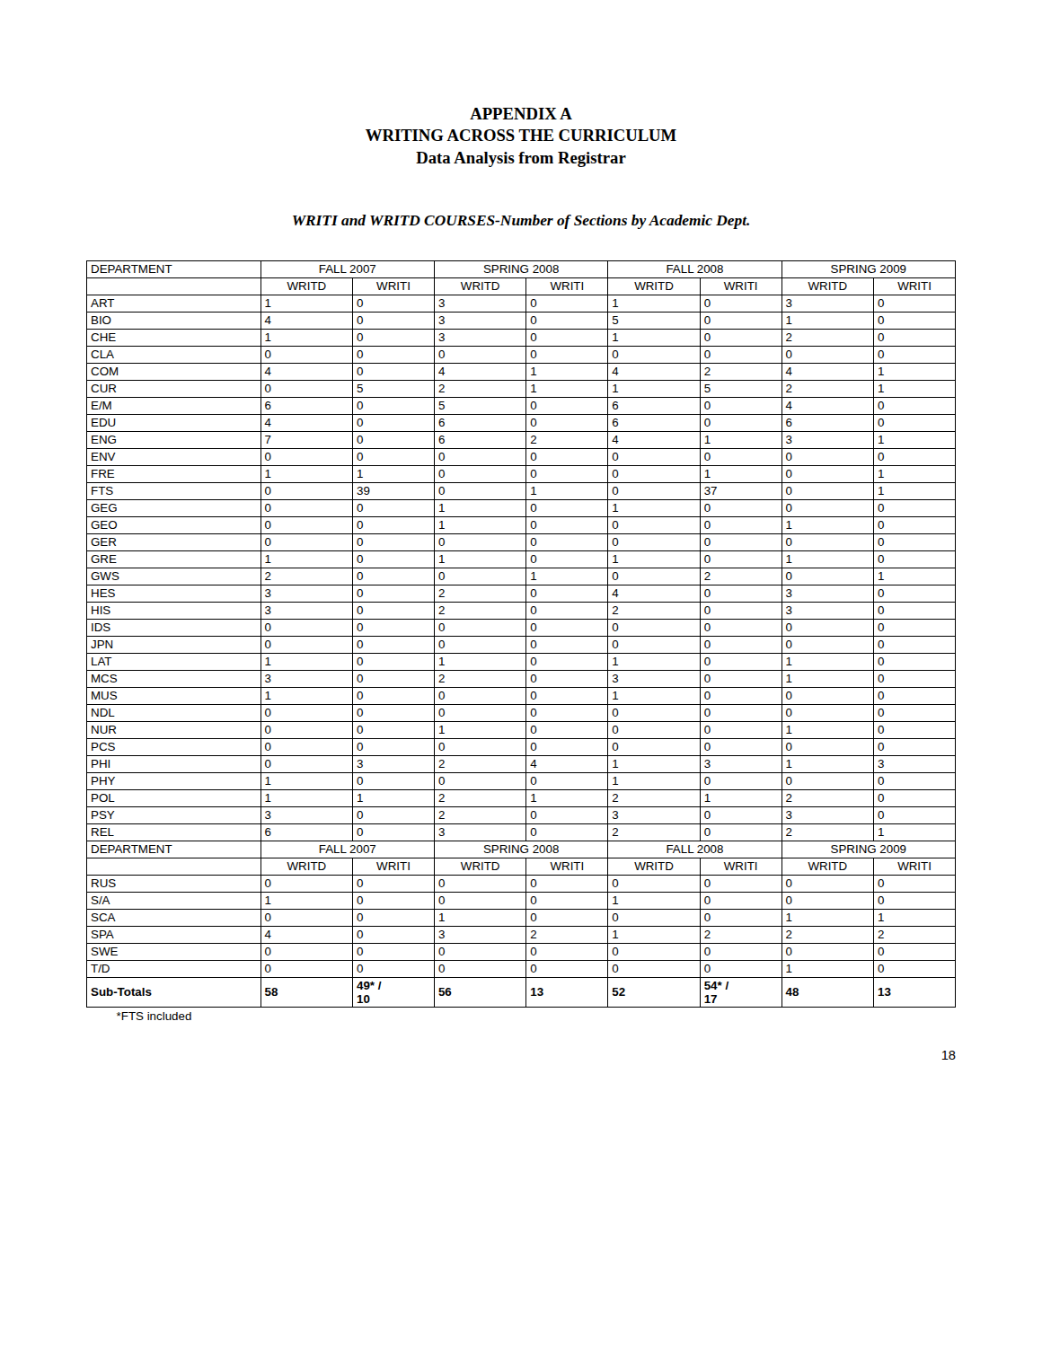APPENDIX A
WRITING ACROSS THE CURRICULUM
Data Analysis from Registrar
WRITI and WRITD COURSES-Number of Sections by Academic Dept.
| DEPARTMENT | FALL 2007 | SPRING 2008 | FALL 2008 | SPRING 2009 |
| --- | --- | --- | --- | --- |
| | WRITD | WRITI | WRITD | WRITI | WRITD | WRITI | WRITD | WRITI |
| ART | 1 | 0 | 3 | 0 | 1 | 0 | 3 | 0 |
| BIO | 4 | 0 | 3 | 0 | 5 | 0 | 1 | 0 |
| CHE | 1 | 0 | 3 | 0 | 1 | 0 | 2 | 0 |
| CLA | 0 | 0 | 0 | 0 | 0 | 0 | 0 | 0 |
| COM | 4 | 0 | 4 | 1 | 4 | 2 | 4 | 1 |
| CUR | 0 | 5 | 2 | 1 | 1 | 5 | 2 | 1 |
| E/M | 6 | 0 | 5 | 0 | 6 | 0 | 4 | 0 |
| EDU | 4 | 0 | 6 | 0 | 6 | 0 | 6 | 0 |
| ENG | 7 | 0 | 6 | 2 | 4 | 1 | 3 | 1 |
| ENV | 0 | 0 | 0 | 0 | 0 | 0 | 0 | 0 |
| FRE | 1 | 1 | 0 | 0 | 0 | 1 | 0 | 1 |
| FTS | 0 | 39 | 0 | 1 | 0 | 37 | 0 | 1 |
| GEG | 0 | 0 | 1 | 0 | 1 | 0 | 0 | 0 |
| GEO | 0 | 0 | 1 | 0 | 0 | 0 | 1 | 0 |
| GER | 0 | 0 | 0 | 0 | 0 | 0 | 0 | 0 |
| GRE | 1 | 0 | 1 | 0 | 1 | 0 | 1 | 0 |
| GWS | 2 | 0 | 0 | 1 | 0 | 2 | 0 | 1 |
| HES | 3 | 0 | 2 | 0 | 4 | 0 | 3 | 0 |
| HIS | 3 | 0 | 2 | 0 | 2 | 0 | 3 | 0 |
| IDS | 0 | 0 | 0 | 0 | 0 | 0 | 0 | 0 |
| JPN | 0 | 0 | 0 | 0 | 0 | 0 | 0 | 0 |
| LAT | 1 | 0 | 1 | 0 | 1 | 0 | 1 | 0 |
| MCS | 3 | 0 | 2 | 0 | 3 | 0 | 1 | 0 |
| MUS | 1 | 0 | 0 | 0 | 1 | 0 | 0 | 0 |
| NDL | 0 | 0 | 0 | 0 | 0 | 0 | 0 | 0 |
| NUR | 0 | 0 | 1 | 0 | 0 | 0 | 1 | 0 |
| PCS | 0 | 0 | 0 | 0 | 0 | 0 | 0 | 0 |
| PHI | 0 | 3 | 2 | 4 | 1 | 3 | 1 | 3 |
| PHY | 1 | 0 | 0 | 0 | 1 | 0 | 0 | 0 |
| POL | 1 | 1 | 2 | 1 | 2 | 1 | 2 | 0 |
| PSY | 3 | 0 | 2 | 0 | 3 | 0 | 3 | 0 |
| REL | 6 | 0 | 3 | 0 | 2 | 0 | 2 | 1 |
| DEPARTMENT | FALL 2007 | SPRING 2008 | FALL 2008 | SPRING 2009 |
| | WRITD | WRITI | WRITD | WRITI | WRITD | WRITI | WRITD | WRITI |
| RUS | 0 | 0 | 0 | 0 | 0 | 0 | 0 | 0 |
| S/A | 1 | 0 | 0 | 0 | 1 | 0 | 0 | 0 |
| SCA | 0 | 0 | 1 | 0 | 0 | 0 | 1 | 1 |
| SPA | 4 | 0 | 3 | 2 | 1 | 2 | 2 | 2 |
| SWE | 0 | 0 | 0 | 0 | 0 | 0 | 0 | 0 |
| T/D | 0 | 0 | 0 | 0 | 0 | 0 | 1 | 0 |
| Sub-Totals | 58 | 49* / 10 | 56 | 13 | 52 | 54* / 17 | 48 | 13 |
*FTS included
18